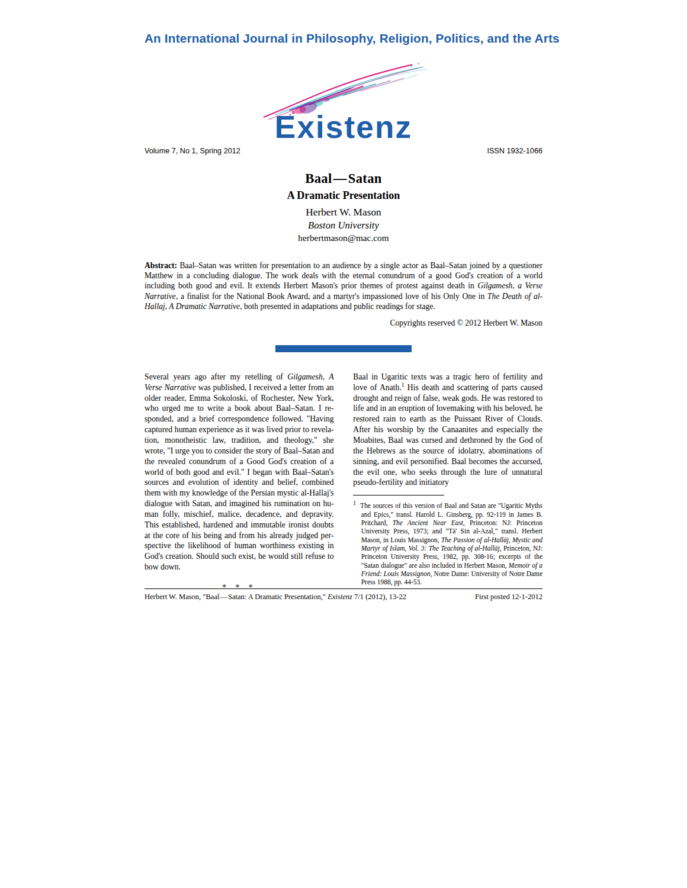An International Journal in Philosophy, Religion, Politics, and the Arts
Existenz
Volume 7, No 1, Spring 2012
ISSN 1932-1066
Baal — Satan
A Dramatic Presentation
Herbert W. Mason
Boston University
herbertmason@mac.com
Abstract: Baal–Satan was written for presentation to an audience by a single actor as Baal–Satan joined by a questioner Matthew in a concluding dialogue. The work deals with the eternal conundrum of a good God's creation of a world including both good and evil. It extends Herbert Mason's prior themes of protest against death in Gilgamesh, a Verse Narrative, a finalist for the National Book Award, and a martyr's impassioned love of his Only One in The Death of al-Hallaj, A Dramatic Narrative, both presented in adaptations and public readings for stage.
Copyrights reserved © 2012 Herbert W. Mason
Several years ago after my retelling of Gilgamesh, A Verse Narrative was published, I received a letter from an older reader, Emma Sokoloski, of Rochester, New York, who urged me to write a book about Baal–Satan. I responded, and a brief correspondence followed. "Having captured human experience as it was lived prior to revelation, monotheistic law, tradition, and theology," she wrote, "I urge you to consider the story of Baal–Satan and the revealed conundrum of a Good God's creation of a world of both good and evil." I began with Baal–Satan's sources and evolution of identity and belief, combined them with my knowledge of the Persian mystic al-Hallaj's dialogue with Satan, and imagined his rumination on human folly, mischief, malice, decadence, and depravity. This established, hardened and immutable ironist doubts at the core of his being and from his already judged perspective the likelihood of human worthiness existing in God's creation. Should such exist, he would still refuse to bow down.
* * *
Baal in Ugaritic texts was a tragic hero of fertility and love of Anath.1 His death and scattering of parts caused drought and reign of false, weak gods. He was restored to life and in an eruption of lovemaking with his beloved, he restored rain to earth as the Puissant River of Clouds. After his worship by the Canaanites and especially the Moabites, Baal was cursed and dethroned by the God of the Hebrews as the source of idolatry, abominations of sinning, and evil personified. Baal becomes the accursed, the evil one, who seeks through the lure of unnatural pseudo-fertility and initiatory
1 The sources of this version of Baal and Satan are "Ugaritic Myths and Epics," transl. Harold L. Ginsberg, pp. 92-119 in James B. Pritchard, The Ancient Near East, Princeton: NJ: Princeton University Press, 1973; and "Tā' Sin al-Azal," transl. Herbert Mason, in Louis Massignon, The Passion of al-Hallāj, Mystic and Martyr of Islam, Vol. 3: The Teaching of al-Hallāj, Princeton, NJ: Princeton University Press, 1982, pp. 308-16; excerpts of the "Satan dialogue" are also included in Herbert Mason, Memoir of a Friend: Louis Massignon, Notre Dame: University of Notre Dame Press 1988, pp. 44-53.
Herbert W. Mason, "Baal — Satan: A Dramatic Presentation," Existenz 7/1 (2012), 13-22
First posted 12-1-2012